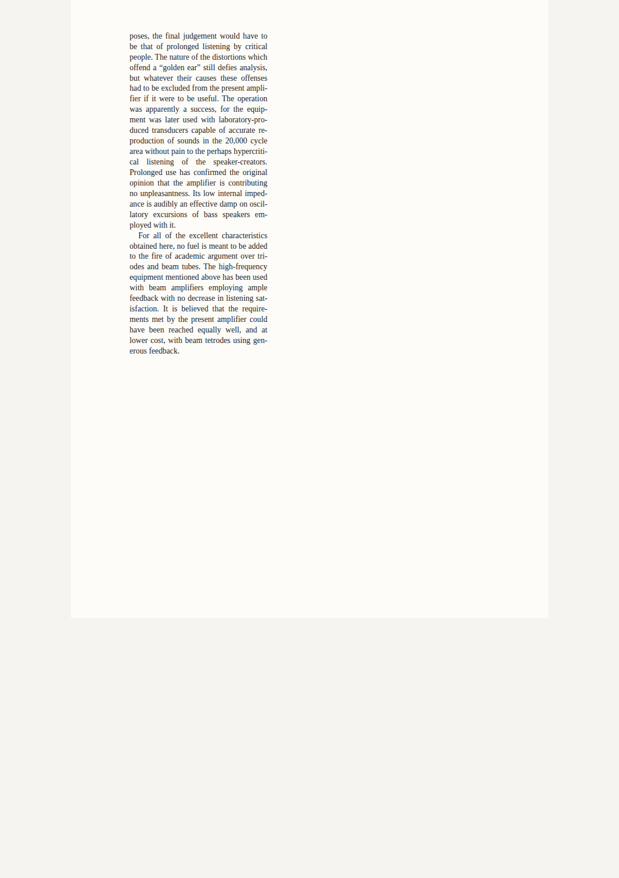poses, the final judgement would have to be that of prolonged listening by critical people. The nature of the distortions which offend a “golden ear” still defies analysis, but whatever their causes these offenses had to be excluded from the present amplifier if it were to be useful. The operation was apparently a success, for the equipment was later used with laboratory-produced transducers capable of accurate reproduction of sounds in the 20,000 cycle area without pain to the perhaps hypercritical listening of the speaker-creators. Prolonged use has confirmed the original opinion that the amplifier is contributing no unpleasantness. Its low internal impedance is audibly an effective damp on oscillatory excursions of bass speakers employed with it.
For all of the excellent characteristics obtained here, no fuel is meant to be added to the fire of academic argument over triodes and beam tubes. The high-frequency equipment mentioned above has been used with beam amplifiers employing ample feedback with no decrease in listening satisfaction. It is believed that the requirements met by the present amplifier could have been reached equally well, and at lower cost, with beam tetrodes using generous feedback.